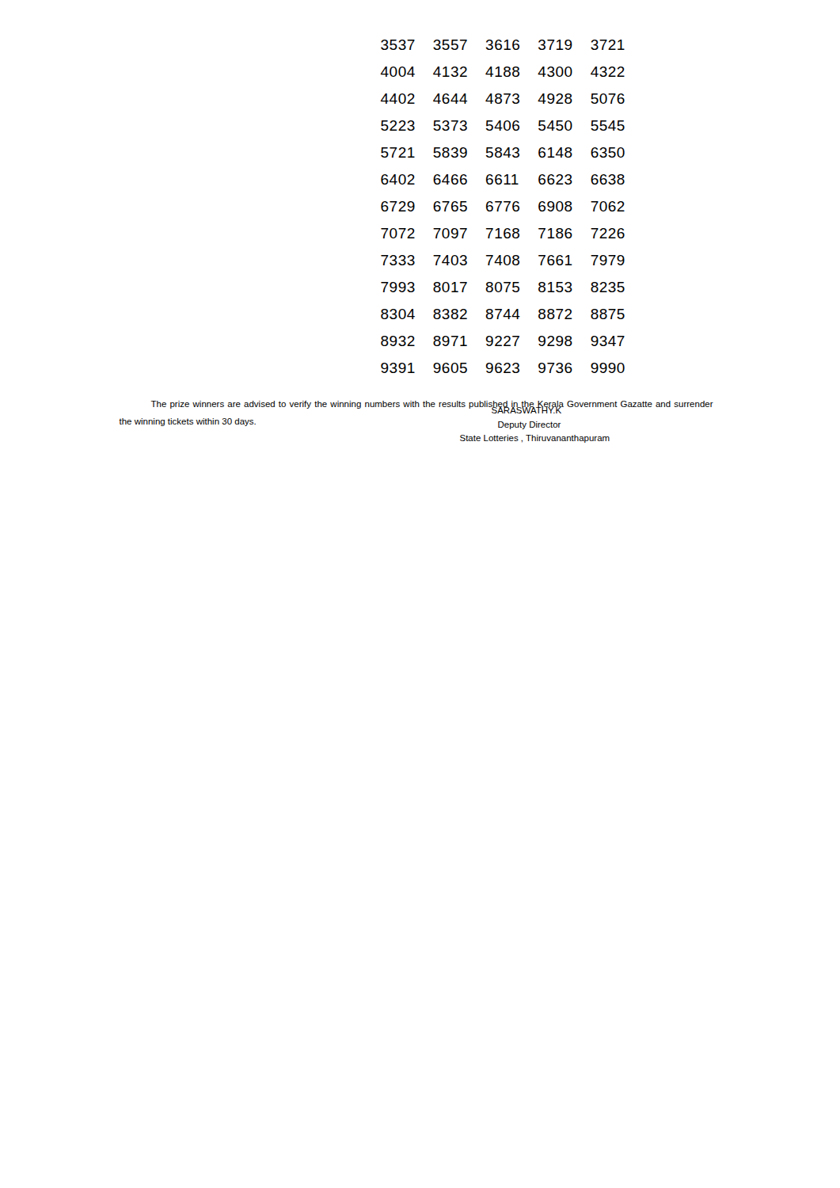| 3537 | 3557 | 3616 | 3719 | 3721 |
| 4004 | 4132 | 4188 | 4300 | 4322 |
| 4402 | 4644 | 4873 | 4928 | 5076 |
| 5223 | 5373 | 5406 | 5450 | 5545 |
| 5721 | 5839 | 5843 | 6148 | 6350 |
| 6402 | 6466 | 6611 | 6623 | 6638 |
| 6729 | 6765 | 6776 | 6908 | 7062 |
| 7072 | 7097 | 7168 | 7186 | 7226 |
| 7333 | 7403 | 7408 | 7661 | 7979 |
| 7993 | 8017 | 8075 | 8153 | 8235 |
| 8304 | 8382 | 8744 | 8872 | 8875 |
| 8932 | 8971 | 9227 | 9298 | 9347 |
| 9391 | 9605 | 9623 | 9736 | 9990 |
The prize winners are advised to verify the winning numbers with the results published in the Kerala Government Gazatte and surrender the winning tickets within 30 days.
SARASWATHY.K
Deputy Director
State Lotteries , Thiruvananthapuram